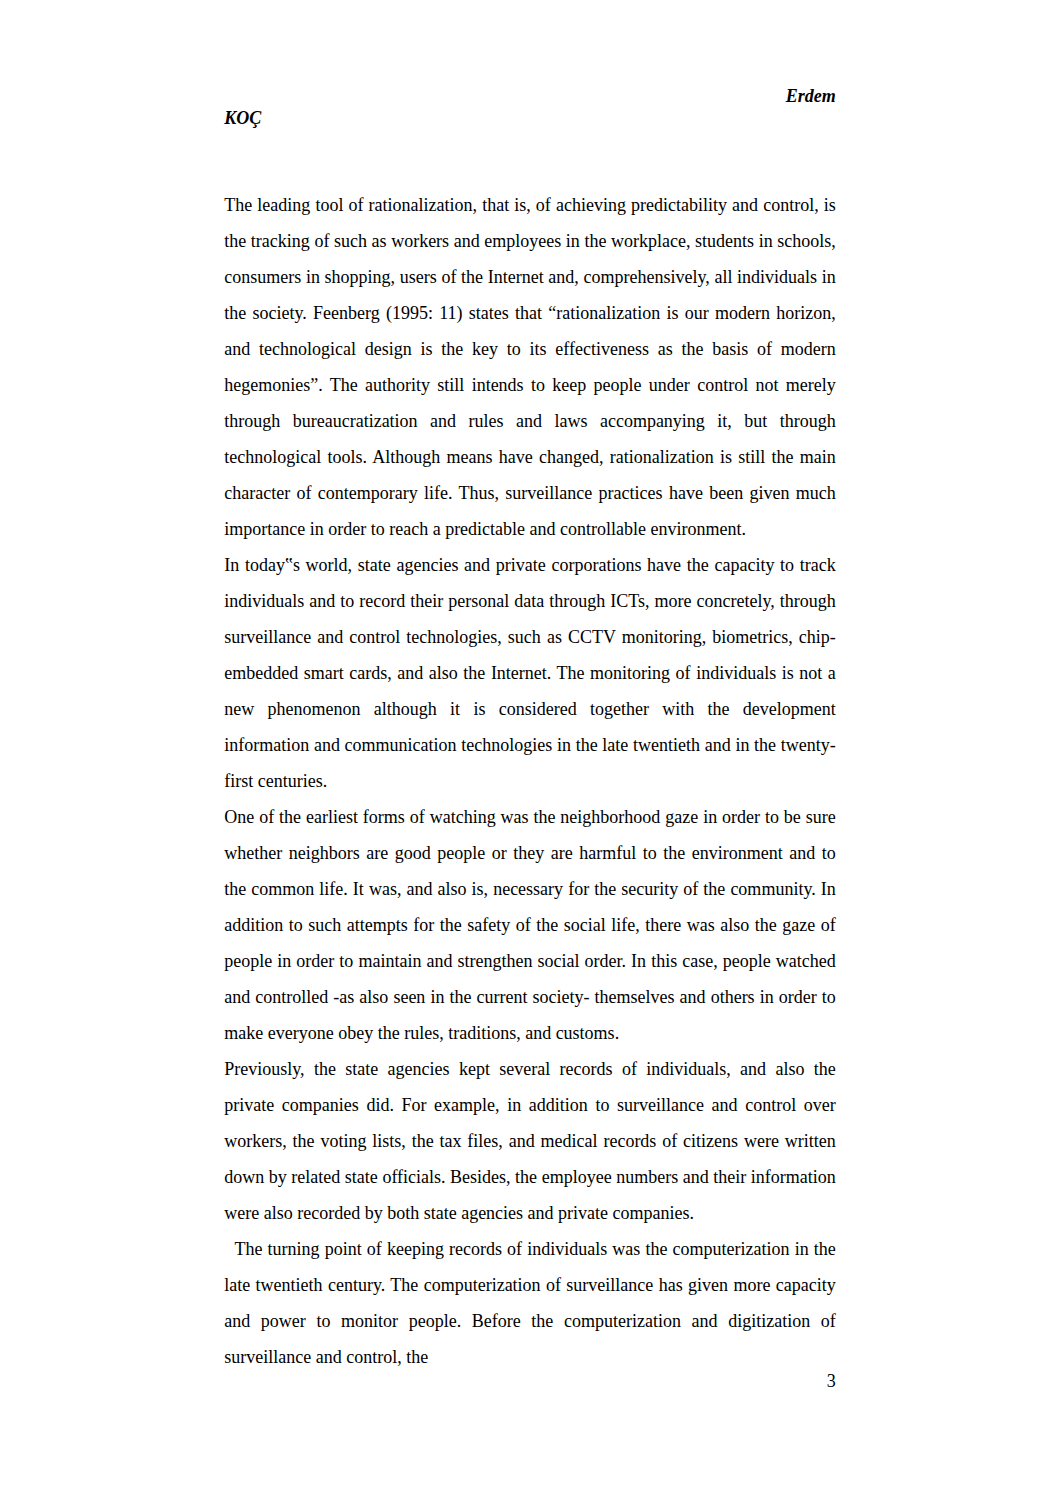Erdem
KOÇ
The leading tool of rationalization, that is, of achieving predictability and control, is the tracking of such as workers and employees in the workplace, students in schools, consumers in shopping, users of the Internet and, comprehensively, all individuals in the society. Feenberg (1995: 11) states that “rationalization is our modern horizon, and technological design is the key to its effectiveness as the basis of modern hegemonies”. The authority still intends to keep people under control not merely through bureaucratization and rules and laws accompanying it, but through technological tools. Although means have changed, rationalization is still the main character of contemporary life. Thus, surveillance practices have been given much importance in order to reach a predictable and controllable environment.
In today‟s world, state agencies and private corporations have the capacity to track individuals and to record their personal data through ICTs, more concretely, through surveillance and control technologies, such as CCTV monitoring, biometrics, chip-embedded smart cards, and also the Internet. The monitoring of individuals is not a new phenomenon although it is considered together with the development information and communication technologies in the late twentieth and in the twenty-first centuries.
One of the earliest forms of watching was the neighborhood gaze in order to be sure whether neighbors are good people or they are harmful to the environment and to the common life. It was, and also is, necessary for the security of the community. In addition to such attempts for the safety of the social life, there was also the gaze of people in order to maintain and strengthen social order. In this case, people watched and controlled -as also seen in the current society- themselves and others in order to make everyone obey the rules, traditions, and customs.
Previously, the state agencies kept several records of individuals, and also the private companies did. For example, in addition to surveillance and control over workers, the voting lists, the tax files, and medical records of citizens were written down by related state officials. Besides, the employee numbers and their information were also recorded by both state agencies and private companies.
The turning point of keeping records of individuals was the computerization in the late twentieth century. The computerization of surveillance has given more capacity and power to monitor people. Before the computerization and digitization of surveillance and control, the
3